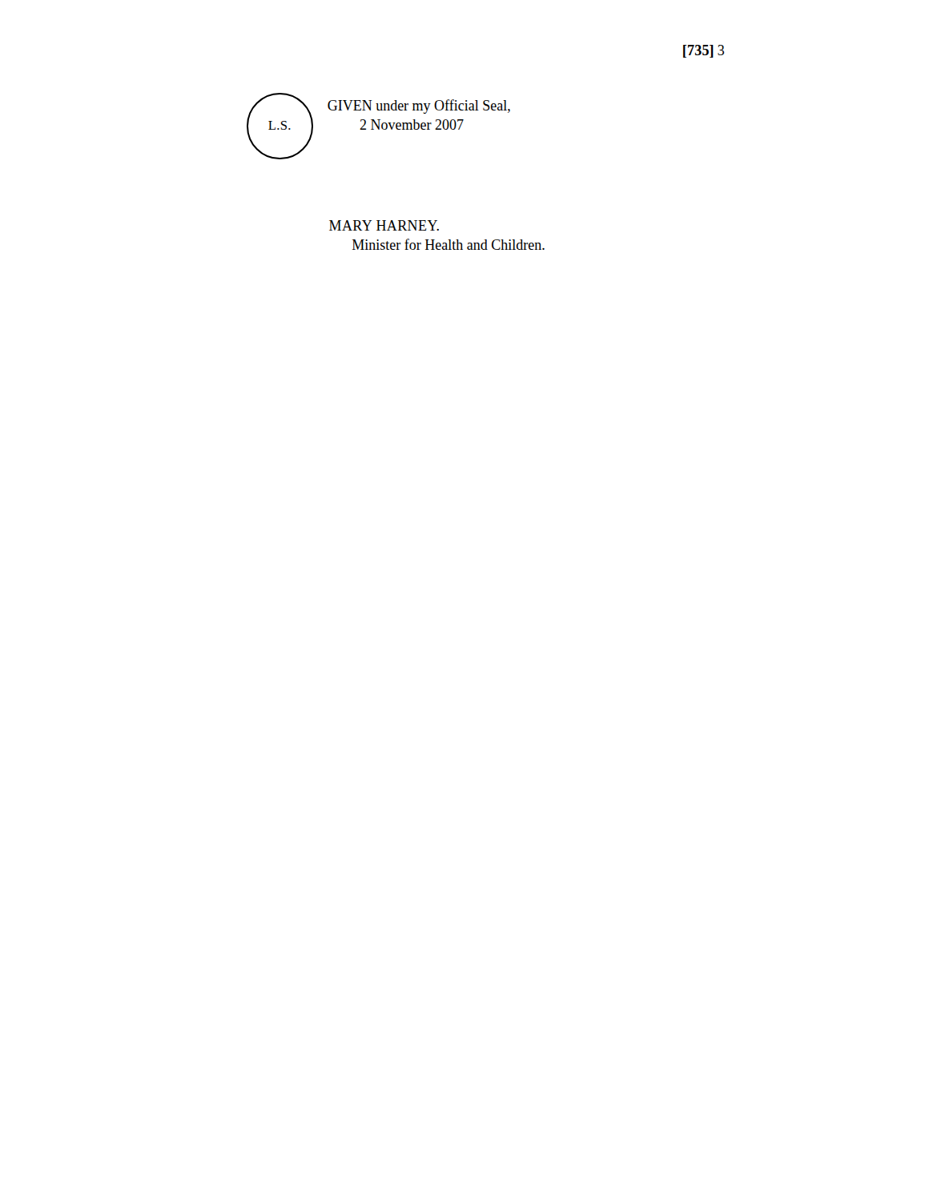[735] 3
L.S.
GIVEN under my Official Seal, 2 November 2007
MARY HARNEY. Minister for Health and Children.